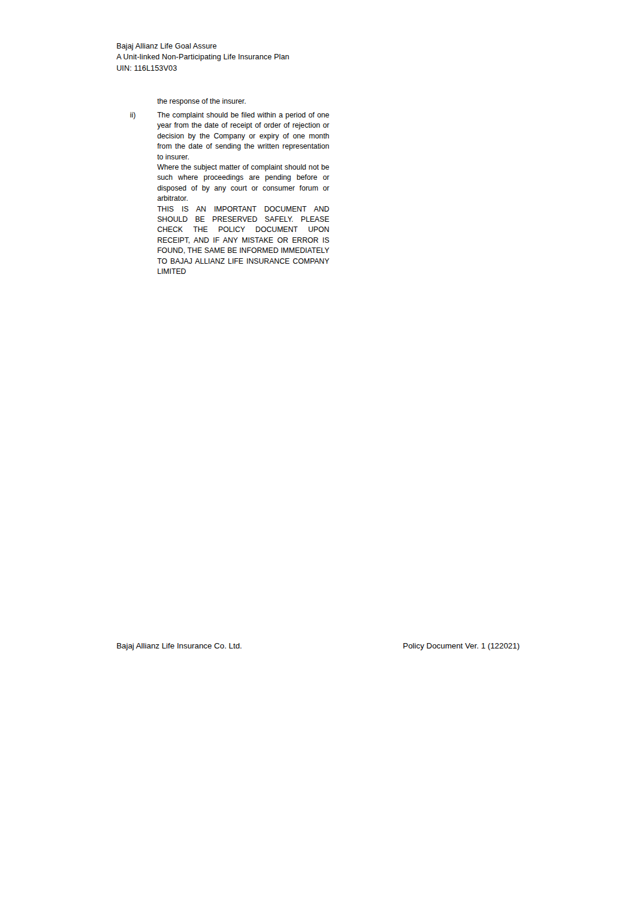Bajaj Allianz Life Goal Assure A Unit-linked Non-Participating Life Insurance Plan UIN: 116L153V03
the response of the insurer.
ii)
The complaint should be filed within a period of one year from the date of receipt of order of rejection or decision by the Company or expiry of one month from the date of sending the written representation to insurer.
Where the subject matter of complaint should not be such where proceedings are pending before or disposed of by any court or consumer forum or arbitrator.
THIS IS AN IMPORTANT DOCUMENT AND SHOULD BE PRESERVED SAFELY. PLEASE CHECK THE POLICY DOCUMENT UPON RECEIPT, AND IF ANY MISTAKE OR ERROR IS FOUND, THE SAME BE INFORMED IMMEDIATELY TO BAJAJ ALLIANZ LIFE INSURANCE COMPANY LIMITED
Bajaj Allianz Life Insurance Co. Ltd.
Policy Document Ver. 1 (122021)